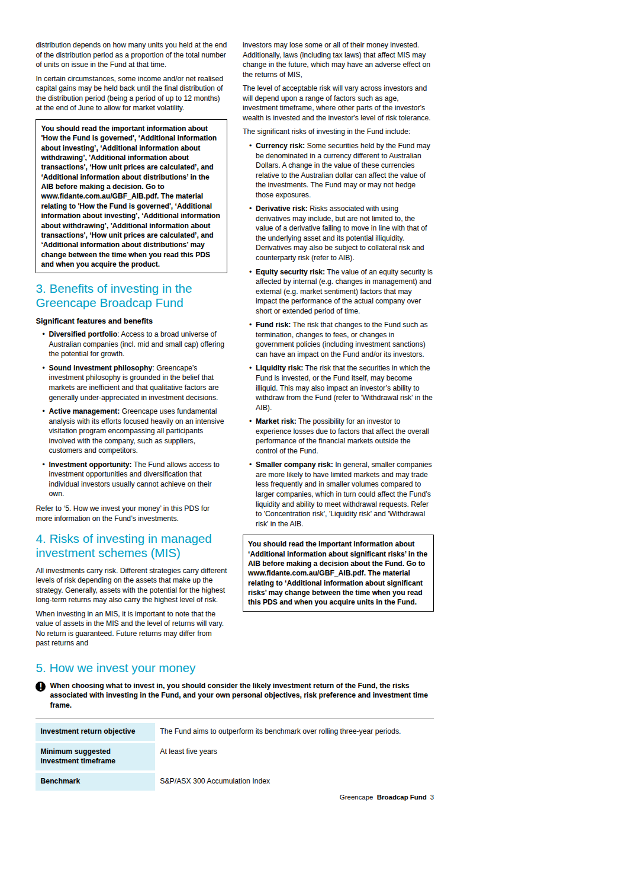distribution depends on how many units you held at the end of the distribution period as a proportion of the total number of units on issue in the Fund at that time.
In certain circumstances, some income and/or net realised capital gains may be held back until the final distribution of the distribution period (being a period of up to 12 months) at the end of June to allow for market volatility.
You should read the important information about 'How the Fund is governed', ‘Additional information about investing’, ‘Additional information about withdrawing’, 'Additional information about transactions', ‘How unit prices are calculated’, and ‘Additional information about distributions’ in the AIB before making a decision. Go to www.fidante.com.au/GBF_AIB.pdf. The material relating to 'How the Fund is governed', ‘Additional information about investing’, ‘Additional information about withdrawing’, 'Additional information about transactions', ‘How unit prices are calculated’, and ‘Additional information about distributions’ may change between the time when you read this PDS and when you acquire the product.
3. Benefits of investing in the Greencape Broadcap Fund
Significant features and benefits
Diversified portfolio: Access to a broad universe of Australian companies (incl. mid and small cap) offering the potential for growth.
Sound investment philosophy: Greencape’s investment philosophy is grounded in the belief that markets are inefficient and that qualitative factors are generally under-appreciated in investment decisions.
Active management: Greencape uses fundamental analysis with its efforts focused heavily on an intensive visitation program encompassing all participants involved with the company, such as suppliers, customers and competitors.
Investment opportunity: The Fund allows access to investment opportunities and diversification that individual investors usually cannot achieve on their own.
Refer to ‘5. How we invest your money’ in this PDS for more information on the Fund’s investments.
4. Risks of investing in managed investment schemes (MIS)
All investments carry risk. Different strategies carry different levels of risk depending on the assets that make up the strategy. Generally, assets with the potential for the highest long-term returns may also carry the highest level of risk.
When investing in an MIS, it is important to note that the value of assets in the MIS and the level of returns will vary. No return is guaranteed. Future returns may differ from past returns and
investors may lose some or all of their money invested. Additionally, laws (including tax laws) that affect MIS may change in the future, which may have an adverse effect on the returns of MIS,
The level of acceptable risk will vary across investors and will depend upon a range of factors such as age, investment timeframe, where other parts of the investor's wealth is invested and the investor's level of risk tolerance.
The significant risks of investing in the Fund include:
Currency risk: Some securities held by the Fund may be denominated in a currency different to Australian Dollars. A change in the value of these currencies relative to the Australian dollar can affect the value of the investments. The Fund may or may not hedge those exposures.
Derivative risk: Risks associated with using derivatives may include, but are not limited to, the value of a derivative failing to move in line with that of the underlying asset and its potential illiquidity. Derivatives may also be subject to collateral risk and counterparty risk (refer to AIB).
Equity security risk: The value of an equity security is affected by internal (e.g. changes in management) and external (e.g. market sentiment) factors that may impact the performance of the actual company over short or extended period of time.
Fund risk: The risk that changes to the Fund such as termination, changes to fees, or changes in government policies (including investment sanctions) can have an impact on the Fund and/or its investors.
Liquidity risk: The risk that the securities in which the Fund is invested, or the Fund itself, may become illiquid. This may also impact an investor’s ability to withdraw from the Fund (refer to 'Withdrawal risk' in the AIB).
Market risk: The possibility for an investor to experience losses due to factors that affect the overall performance of the financial markets outside the control of the Fund.
Smaller company risk: In general, smaller companies are more likely to have limited markets and may trade less frequently and in smaller volumes compared to larger companies, which in turn could affect the Fund’s liquidity and ability to meet withdrawal requests. Refer to 'Concentration risk', 'Liquidity risk' and 'Withdrawal risk' in the AIB.
You should read the important information about ‘Additional information about significant risks’ in the AIB before making a decision about the Fund. Go to www.fidante.com.au/GBF_AIB.pdf. The material relating to ‘Additional information about significant risks’ may change between the time when you read this PDS and when you acquire units in the Fund.
5. How we invest your money
!
When choosing what to invest in, you should consider the likely investment return of the Fund, the risks associated with investing in the Fund, and your own personal objectives, risk preference and investment time frame.
| Investment return objective | The Fund aims to outperform its benchmark over rolling three-year periods. |
| Minimum suggested investment timeframe | At least five years |
| Benchmark | S&P/ASX 300 Accumulation Index |
Greencape Broadcap Fund 3